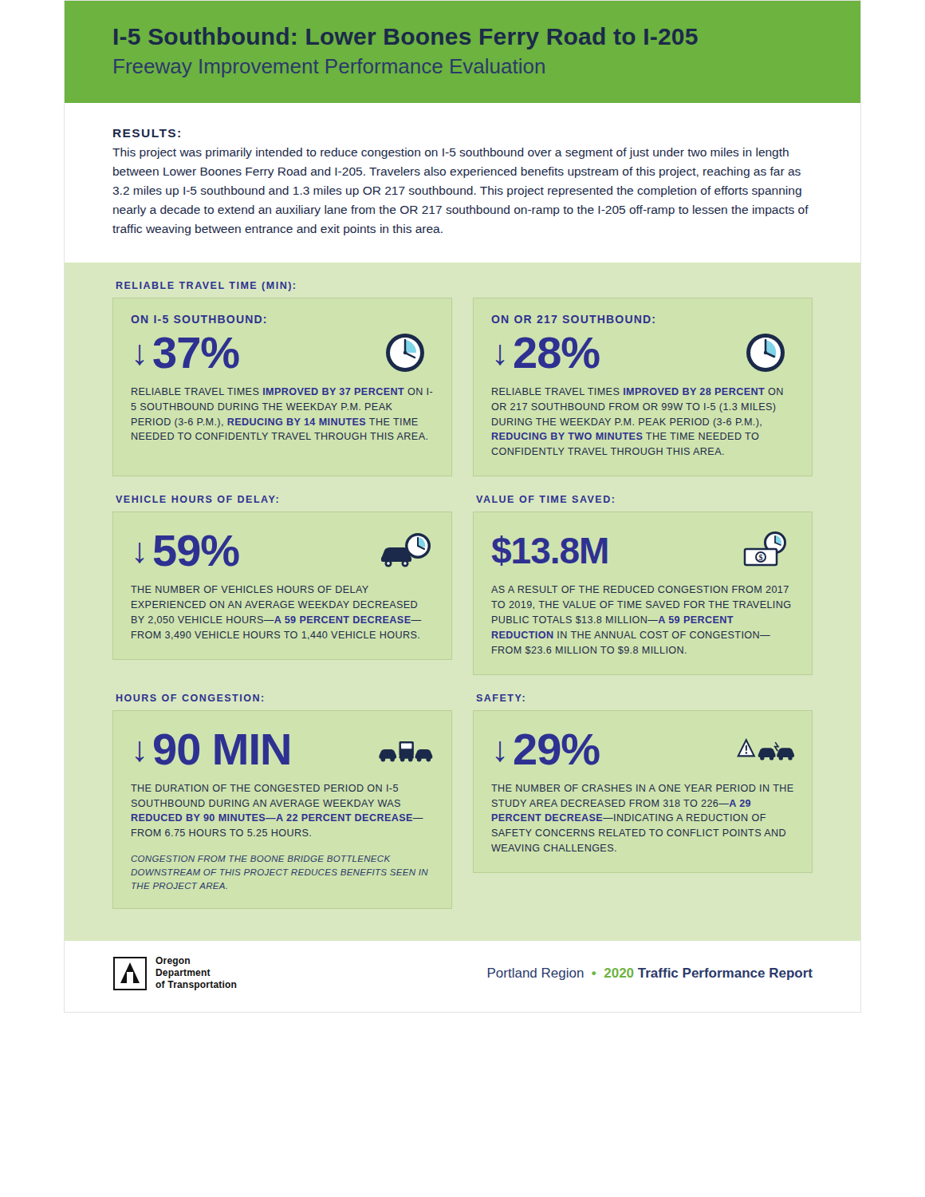I-5 Southbound: Lower Boones Ferry Road to I-205
Freeway Improvement Performance Evaluation
Results:
This project was primarily intended to reduce congestion on I-5 southbound over a segment of just under two miles in length between Lower Boones Ferry Road and I-205. Travelers also experienced benefits upstream of this project, reaching as far as 3.2 miles up I-5 southbound and 1.3 miles up OR 217 southbound. This project represented the completion of efforts spanning nearly a decade to extend an auxiliary lane from the OR 217 southbound on-ramp to the I-205 off-ramp to lessen the impacts of traffic weaving between entrance and exit points in this area.
Reliable Travel Time (min):
On I-5 Southbound:
↓37%
Reliable travel times improved by 37 percent on I-5 southbound during the weekday p.m. peak period (3-6 p.m.), reducing by 14 minutes the time needed to confidently travel through this area.
On OR 217 Southbound:
↓28%
Reliable travel times improved by 28 percent on OR 217 southbound from OR 99W to I-5 (1.3 miles) during the weekday p.m. peak period (3-6 p.m.), reducing by two minutes the time needed to confidently travel through this area.
Vehicle Hours of Delay:
↓59%
The number of vehicles hours of delay experienced on an average weekday decreased by 2,050 vehicle hours—a 59 percent decrease—from 3,490 vehicle hours to 1,440 vehicle hours.
Value of Time Saved:
$13.8M
$
As a result of the reduced congestion from 2017 to 2019, the value of time saved for the traveling public totals $13.8 million—a 59 percent reduction in the annual cost of congestion—from $23.6 million to $9.8 million.
Hours of Congestion:
↓90 MIN
The duration of the congested period on I-5 southbound during an average weekday was reduced by 90 minutes—a 22 percent decrease—from 6.75 hours to 5.25 hours.
Congestion from the Boone Bridge bottleneck downstream of this project reduces benefits seen in the project area.
Safety:
↓29%
The number of crashes in a one year period in the study area decreased from 318 to 226—a 29 percent decrease—indicating a reduction of safety concerns related to conflict points and weaving challenges.
Oregon
Department
of Transportation
Portland Region • 2020 Traffic Performance Report